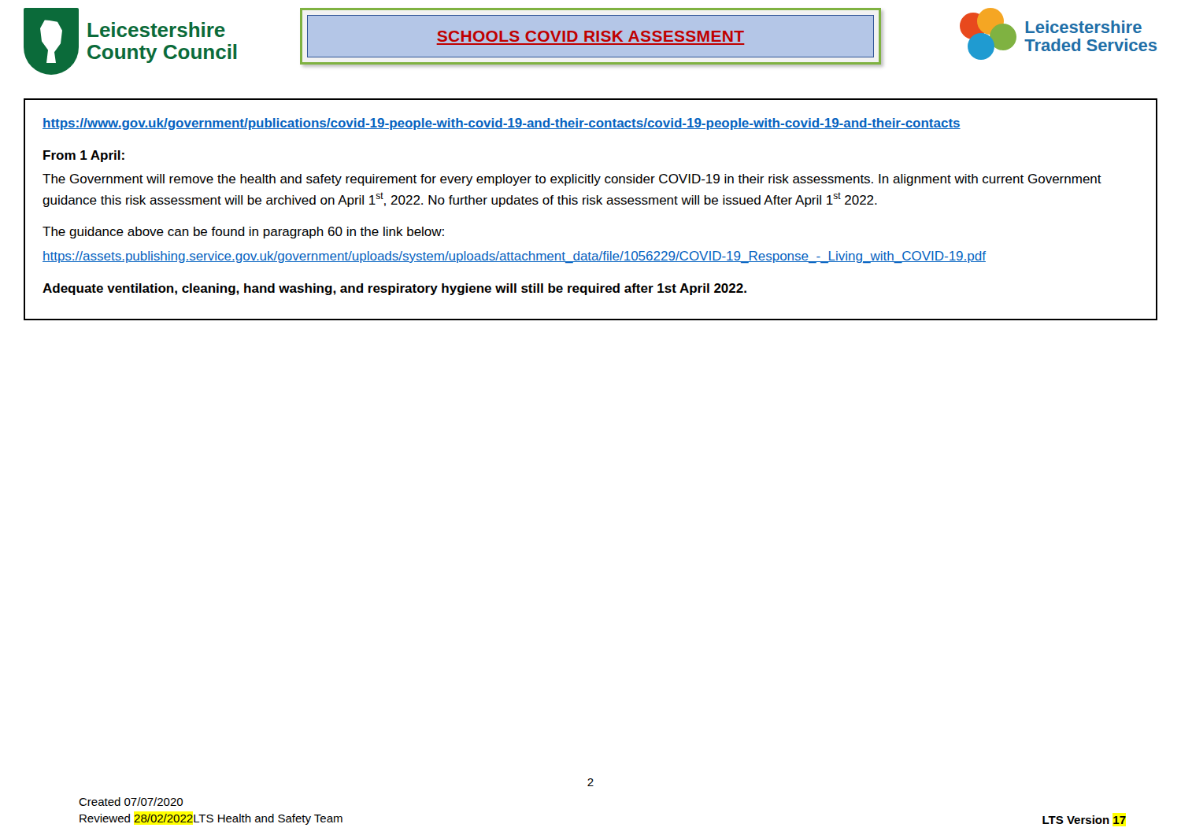Leicestershire
County Council
SCHOOLS COVID RISK ASSESSMENT
Leicestershire
Traded Services
https://www.gov.uk/government/publications/covid-19-people-with-covid-19-and-their-contacts/covid-19-people-with-covid-19-and-their-contacts
From 1 April:
The Government will remove the health and safety requirement for every employer to explicitly consider COVID-19 in their risk assessments. In alignment with current Government guidance this risk assessment will be archived on April 1st, 2022. No further updates of this risk assessment will be issued After April 1st 2022.
The guidance above can be found in paragraph 60 in the link below:
https://assets.publishing.service.gov.uk/government/uploads/system/uploads/attachment_data/file/1056229/COVID-19_Response_-_Living_with_COVID-19.pdf
Adequate ventilation, cleaning, hand washing, and respiratory hygiene will still be required after 1st April 2022.
2
Created 07/07/2020
Reviewed 28/02/2022 LTS Health and Safety Team
LTS Version 17